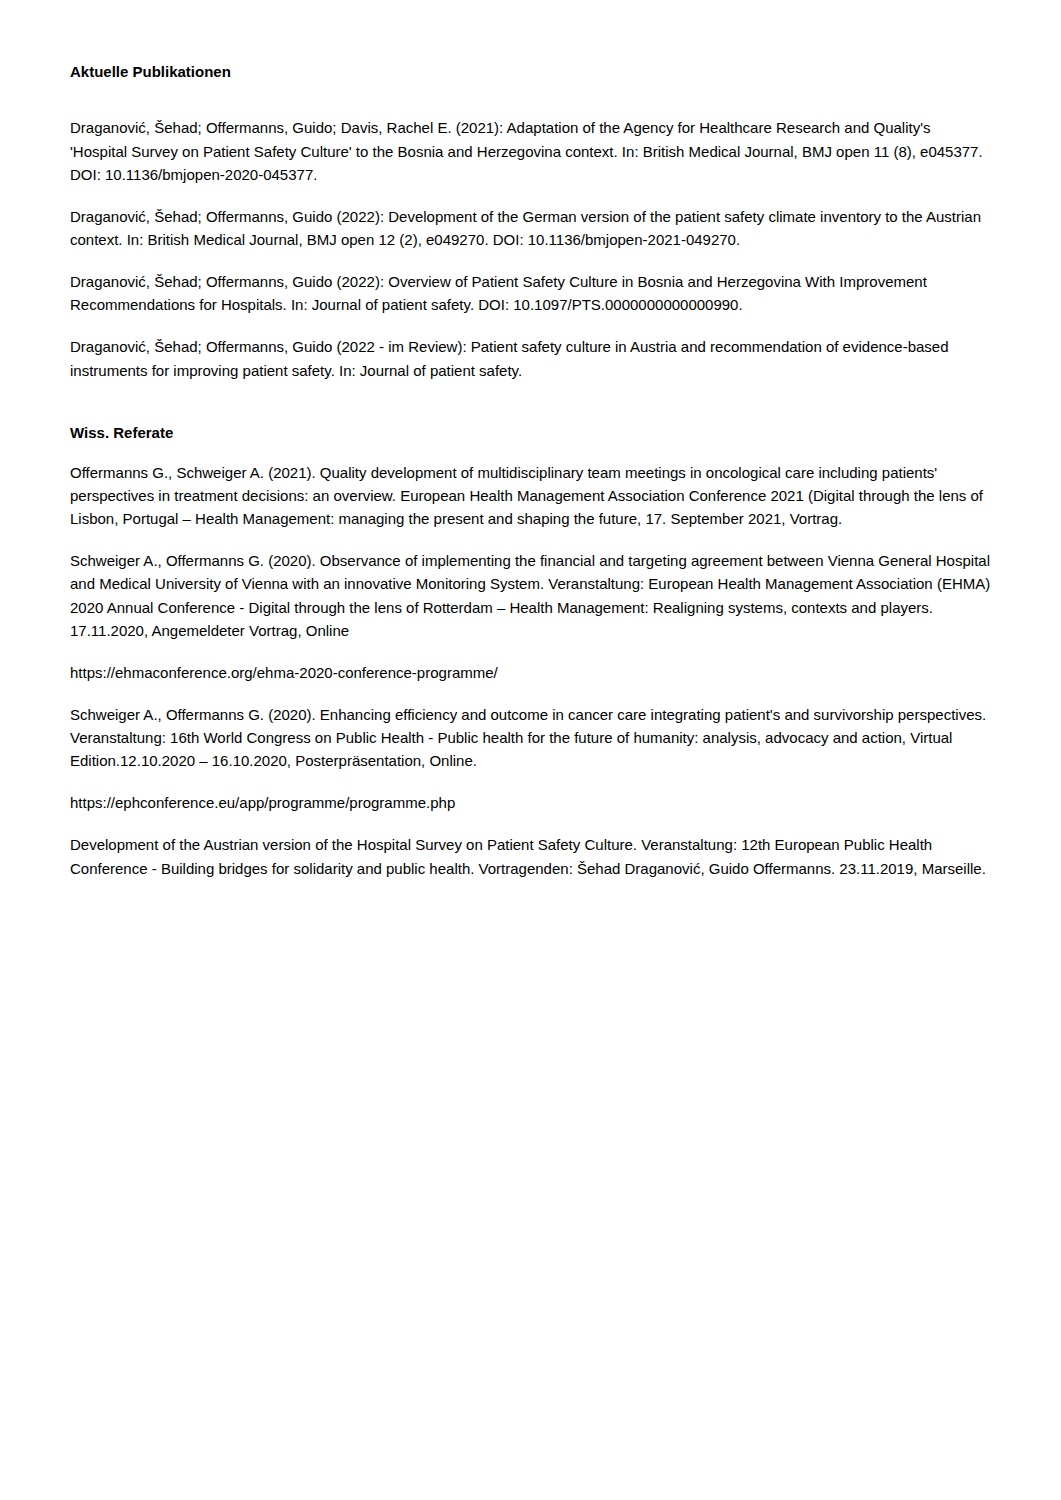Aktuelle Publikationen
Draganović, Šehad; Offermanns, Guido; Davis, Rachel E. (2021): Adaptation of the Agency for Healthcare Research and Quality's 'Hospital Survey on Patient Safety Culture' to the Bosnia and Herzegovina context. In: British Medical Journal, BMJ open 11 (8), e045377. DOI: 10.1136/bmjopen-2020-045377.
Draganović, Šehad; Offermanns, Guido (2022): Development of the German version of the patient safety climate inventory to the Austrian context. In: British Medical Journal, BMJ open 12 (2), e049270. DOI: 10.1136/bmjopen-2021-049270.
Draganović, Šehad; Offermanns, Guido (2022): Overview of Patient Safety Culture in Bosnia and Herzegovina With Improvement Recommendations for Hospitals. In: Journal of patient safety. DOI: 10.1097/PTS.0000000000000990.
Draganović, Šehad; Offermanns, Guido (2022 - im Review): Patient safety culture in Austria and recommendation of evidence-based instruments for improving patient safety. In: Journal of patient safety.
Wiss. Referate
Offermanns G., Schweiger A. (2021). Quality development of multidisciplinary team meetings in oncological care including patients' perspectives in treatment decisions: an overview. European Health Management Association Conference 2021 (Digital through the lens of Lisbon, Portugal – Health Management: managing the present and shaping the future, 17. September 2021, Vortrag.
Schweiger A., Offermanns G. (2020). Observance of implementing the financial and targeting agreement between Vienna General Hospital and Medical University of Vienna with an innovative Monitoring System. Veranstaltung: European Health Management Association (EHMA) 2020 Annual Conference - Digital through the lens of Rotterdam – Health Management: Realigning systems, contexts and players. 17.11.2020, Angemeldeter Vortrag, Online
https://ehmaconference.org/ehma-2020-conference-programme/
Schweiger A., Offermanns G. (2020). Enhancing efficiency and outcome in cancer care integrating patient's and survivorship perspectives. Veranstaltung: 16th World Congress on Public Health - Public health for the future of humanity: analysis, advocacy and action, Virtual Edition.12.10.2020 – 16.10.2020, Posterpräsentation, Online.
https://ephconference.eu/app/programme/programme.php
Development of the Austrian version of the Hospital Survey on Patient Safety Culture. Veranstaltung: 12th European Public Health Conference - Building bridges for solidarity and public health. Vortragenden: Šehad Draganović, Guido Offermanns. 23.11.2019, Marseille.